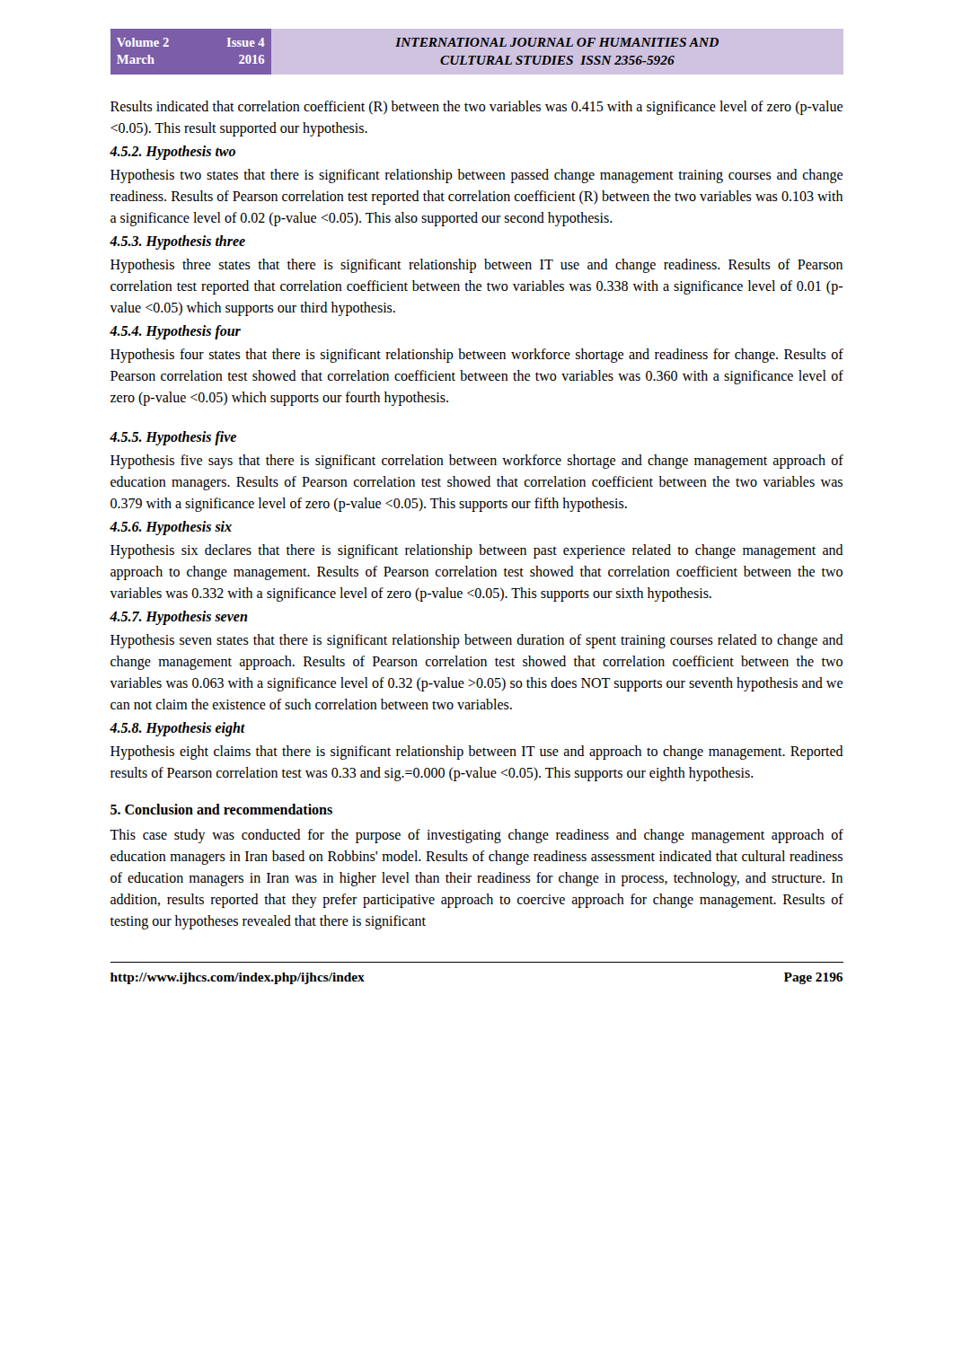Volume 2 Issue 4
March 2016
INTERNATIONAL JOURNAL OF HUMANITIES AND
CULTURAL STUDIES ISSN 2356-5926
Results indicated that correlation coefficient (R) between the two variables was 0.415 with a significance level of zero (p-value <0.05). This result supported our hypothesis.
4.5.2. Hypothesis two
Hypothesis two states that there is significant relationship between passed change management training courses and change readiness. Results of Pearson correlation test reported that correlation coefficient (R) between the two variables was 0.103 with a significance level of 0.02 (p-value <0.05). This also supported our second hypothesis.
4.5.3. Hypothesis three
Hypothesis three states that there is significant relationship between IT use and change readiness. Results of Pearson correlation test reported that correlation coefficient between the two variables was 0.338 with a significance level of 0.01 (p-value <0.05) which supports our third hypothesis.
4.5.4. Hypothesis four
Hypothesis four states that there is significant relationship between workforce shortage and readiness for change. Results of Pearson correlation test showed that correlation coefficient between the two variables was 0.360 with a significance level of zero (p-value <0.05) which supports our fourth hypothesis.
4.5.5. Hypothesis five
Hypothesis five says that there is significant correlation between workforce shortage and change management approach of education managers. Results of Pearson correlation test showed that correlation coefficient between the two variables was 0.379 with a significance level of zero (p-value <0.05). This supports our fifth hypothesis.
4.5.6. Hypothesis six
Hypothesis six declares that there is significant relationship between past experience related to change management and approach to change management. Results of Pearson correlation test showed that correlation coefficient between the two variables was 0.332 with a significance level of zero (p-value <0.05). This supports our sixth hypothesis.
4.5.7. Hypothesis seven
Hypothesis seven states that there is significant relationship between duration of spent training courses related to change and change management approach. Results of Pearson correlation test showed that correlation coefficient between the two variables was 0.063 with a significance level of 0.32 (p-value >0.05) so this does NOT supports our seventh hypothesis and we can not claim the existence of such correlation between two variables.
4.5.8. Hypothesis eight
Hypothesis eight claims that there is significant relationship between IT use and approach to change management. Reported results of Pearson correlation test was 0.33 and sig.=0.000 (p-value <0.05). This supports our eighth hypothesis.
5. Conclusion and recommendations
This case study was conducted for the purpose of investigating change readiness and change management approach of education managers in Iran based on Robbins' model. Results of change readiness assessment indicated that cultural readiness of education managers in Iran was in higher level than their readiness for change in process, technology, and structure. In addition, results reported that they prefer participative approach to coercive approach for change management. Results of testing our hypotheses revealed that there is significant
http://www.ijhcs.com/index.php/ijhcs/index Page 2196